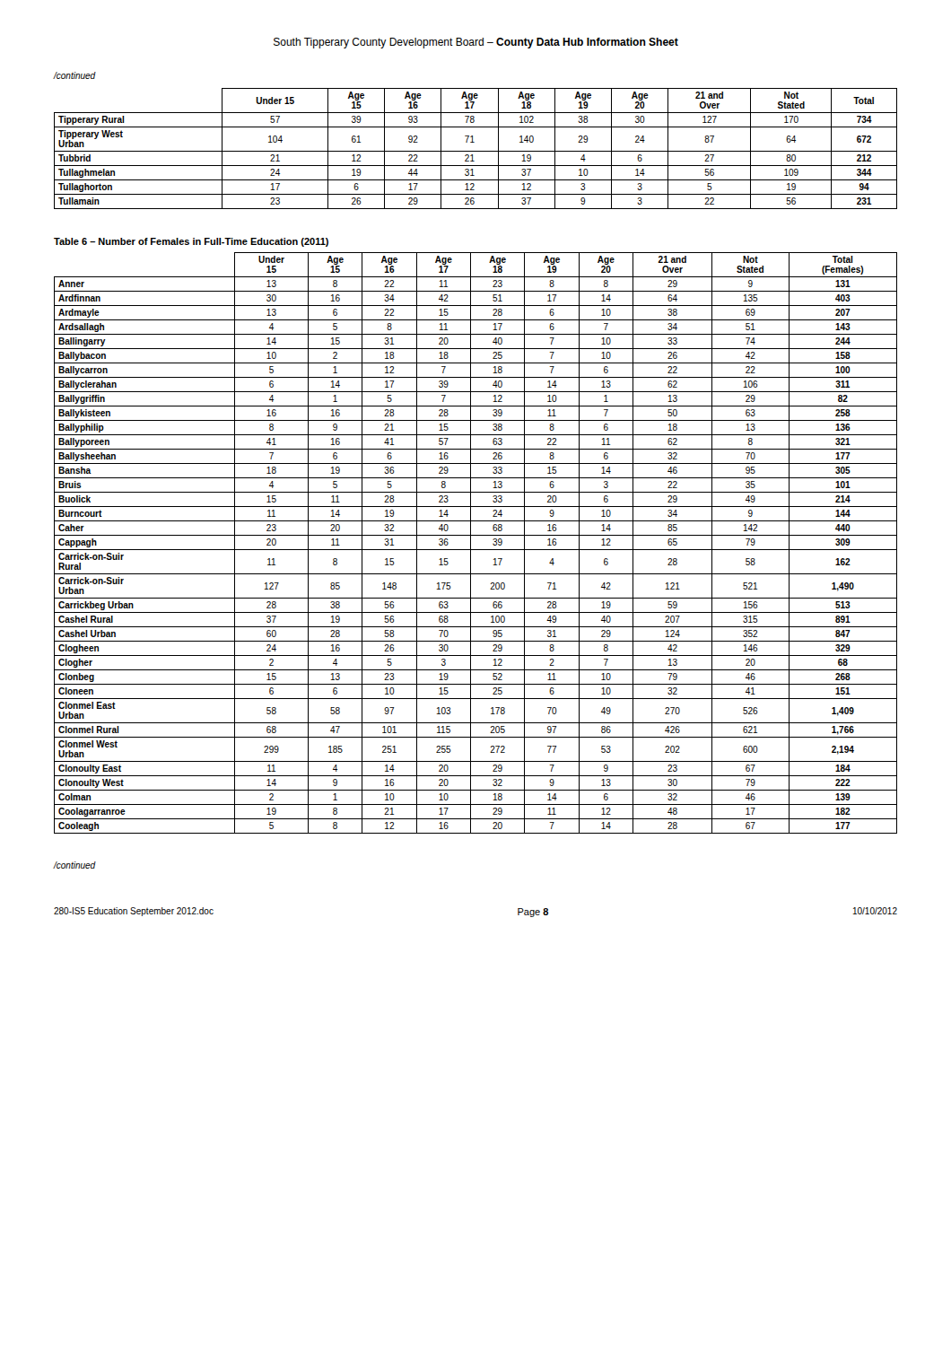South Tipperary County Development Board – County Data Hub Information Sheet
/continued
| | Under 15 | Age 15 | Age 16 | Age 17 | Age 18 | Age 19 | Age 20 | 21 and Over | Not Stated | Total |
| --- | --- | --- | --- | --- | --- | --- | --- | --- | --- | --- |
| Tipperary Rural | 57 | 39 | 93 | 78 | 102 | 38 | 30 | 127 | 170 | 734 |
| Tipperary West Urban | 104 | 61 | 92 | 71 | 140 | 29 | 24 | 87 | 64 | 672 |
| Tubbrid | 21 | 12 | 22 | 21 | 19 | 4 | 6 | 27 | 80 | 212 |
| Tullaghmelan | 24 | 19 | 44 | 31 | 37 | 10 | 14 | 56 | 109 | 344 |
| Tullaghorton | 17 | 6 | 17 | 12 | 12 | 3 | 3 | 5 | 19 | 94 |
| Tullamain | 23 | 26 | 29 | 26 | 37 | 9 | 3 | 22 | 56 | 231 |
Table 6 – Number of Females in Full-Time Education (2011)
| | Under 15 | Age 15 | Age 16 | Age 17 | Age 18 | Age 19 | Age 20 | 21 and Over | Not Stated | Total (Females) |
| --- | --- | --- | --- | --- | --- | --- | --- | --- | --- | --- |
| Anner | 13 | 8 | 22 | 11 | 23 | 8 | 8 | 29 | 9 | 131 |
| Ardfinnan | 30 | 16 | 34 | 42 | 51 | 17 | 14 | 64 | 135 | 403 |
| Ardmayle | 13 | 6 | 22 | 15 | 28 | 6 | 10 | 38 | 69 | 207 |
| Ardsallagh | 4 | 5 | 8 | 11 | 17 | 6 | 7 | 34 | 51 | 143 |
| Ballingarry | 14 | 15 | 31 | 20 | 40 | 7 | 10 | 33 | 74 | 244 |
| Ballybacon | 10 | 2 | 18 | 18 | 25 | 7 | 10 | 26 | 42 | 158 |
| Ballycarron | 5 | 1 | 12 | 7 | 18 | 7 | 6 | 22 | 22 | 100 |
| Ballyclerahan | 6 | 14 | 17 | 39 | 40 | 14 | 13 | 62 | 106 | 311 |
| Ballygriffin | 4 | 1 | 5 | 7 | 12 | 10 | 1 | 13 | 29 | 82 |
| Ballykisteen | 16 | 16 | 28 | 28 | 39 | 11 | 7 | 50 | 63 | 258 |
| Ballyphilip | 8 | 9 | 21 | 15 | 38 | 8 | 6 | 18 | 13 | 136 |
| Ballyporeen | 41 | 16 | 41 | 57 | 63 | 22 | 11 | 62 | 8 | 321 |
| Ballysheehan | 7 | 6 | 6 | 16 | 26 | 8 | 6 | 32 | 70 | 177 |
| Bansha | 18 | 19 | 36 | 29 | 33 | 15 | 14 | 46 | 95 | 305 |
| Bruis | 4 | 5 | 5 | 8 | 13 | 6 | 3 | 22 | 35 | 101 |
| Buolick | 15 | 11 | 28 | 23 | 33 | 20 | 6 | 29 | 49 | 214 |
| Burncourt | 11 | 14 | 19 | 14 | 24 | 9 | 10 | 34 | 9 | 144 |
| Caher | 23 | 20 | 32 | 40 | 68 | 16 | 14 | 85 | 142 | 440 |
| Cappagh | 20 | 11 | 31 | 36 | 39 | 16 | 12 | 65 | 79 | 309 |
| Carrick-on-Suir Rural | 11 | 8 | 15 | 15 | 17 | 4 | 6 | 28 | 58 | 162 |
| Carrick-on-Suir Urban | 127 | 85 | 148 | 175 | 200 | 71 | 42 | 121 | 521 | 1,490 |
| Carrickbeg Urban | 28 | 38 | 56 | 63 | 66 | 28 | 19 | 59 | 156 | 513 |
| Cashel Rural | 37 | 19 | 56 | 68 | 100 | 49 | 40 | 207 | 315 | 891 |
| Cashel Urban | 60 | 28 | 58 | 70 | 95 | 31 | 29 | 124 | 352 | 847 |
| Clogheen | 24 | 16 | 26 | 30 | 29 | 8 | 8 | 42 | 146 | 329 |
| Clogher | 2 | 4 | 5 | 3 | 12 | 2 | 7 | 13 | 20 | 68 |
| Clonbeg | 15 | 13 | 23 | 19 | 52 | 11 | 10 | 79 | 46 | 268 |
| Cloneen | 6 | 6 | 10 | 15 | 25 | 6 | 10 | 32 | 41 | 151 |
| Clonmel East Urban | 58 | 58 | 97 | 103 | 178 | 70 | 49 | 270 | 526 | 1,409 |
| Clonmel Rural | 68 | 47 | 101 | 115 | 205 | 97 | 86 | 426 | 621 | 1,766 |
| Clonmel West Urban | 299 | 185 | 251 | 255 | 272 | 77 | 53 | 202 | 600 | 2,194 |
| Clonoulty East | 11 | 4 | 14 | 20 | 29 | 7 | 9 | 23 | 67 | 184 |
| Clonoulty West | 14 | 9 | 16 | 20 | 32 | 9 | 13 | 30 | 79 | 222 |
| Colman | 2 | 1 | 10 | 10 | 18 | 14 | 6 | 32 | 46 | 139 |
| Coolagarranroe | 19 | 8 | 21 | 17 | 29 | 11 | 12 | 48 | 17 | 182 |
| Cooleagh | 5 | 8 | 12 | 16 | 20 | 7 | 14 | 28 | 67 | 177 |
/continued
280-IS5 Education September 2012.doc
Page 8
10/10/2012